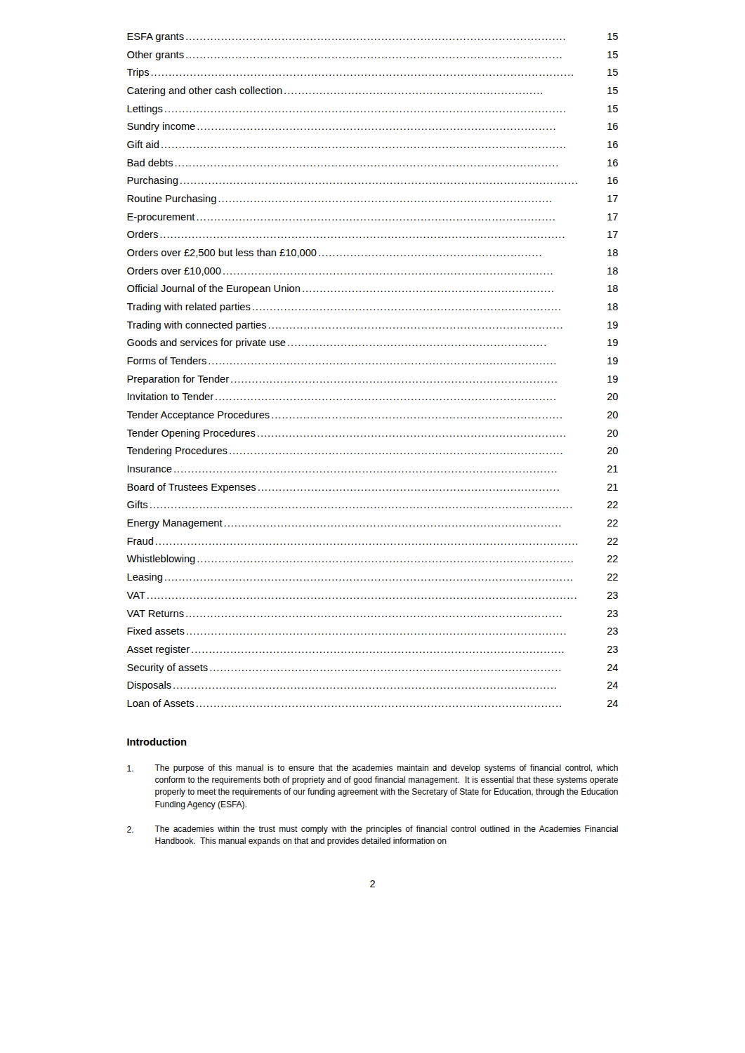ESFA grants........................................................................................................... 15
Other grants.......................................................................................................... 15
Trips....................................................................................................................... 15
Catering and other cash collection......................................................................... 15
Lettings................................................................................................................. 15
Sundry income..................................................................................................... 16
Gift aid.................................................................................................................. 16
Bad debts............................................................................................................ 16
Purchasing................................................................................................................ 16
Routine Purchasing.............................................................................................. 17
E-procurement..................................................................................................... 17
Orders.................................................................................................................. 17
Orders over £2,500 but less than £10,000............................................................... 18
Orders over £10,000............................................................................................. 18
Official Journal of the European Union....................................................................... 18
Trading with related parties....................................................................................... 18
Trading with connected parties................................................................................... 19
Goods and services for private use......................................................................... 19
Forms of Tenders.................................................................................................. 19
Preparation for Tender............................................................................................ 19
Invitation to Tender................................................................................................ 20
Tender Acceptance Procedures.................................................................................. 20
Tender Opening Procedures....................................................................................... 20
Tendering Procedures.............................................................................................. 20
Insurance............................................................................................................ 21
Board of Trustees Expenses..................................................................................... 21
Gifts....................................................................................................................... 22
Energy Management............................................................................................... 22
Fraud....................................................................................................................... 22
Whistleblowing.......................................................................................................... 22
Leasing................................................................................................................... 22
VAT......................................................................................................................... 23
VAT Returns.......................................................................................................... 23
Fixed assets........................................................................................................... 23
Asset register......................................................................................................... 23
Security of assets................................................................................................... 24
Disposals............................................................................................................ 24
Loan of Assets....................................................................................................... 24
Introduction
1.
The purpose of this manual is to ensure that the academies maintain and develop systems of financial control, which conform to the requirements both of propriety and of good financial management. It is essential that these systems operate properly to meet the requirements of our funding agreement with the Secretary of State for Education, through the Education Funding Agency (ESFA).
2.
The academies within the trust must comply with the principles of financial control outlined in the Academies Financial Handbook. This manual expands on that and provides detailed information on
2